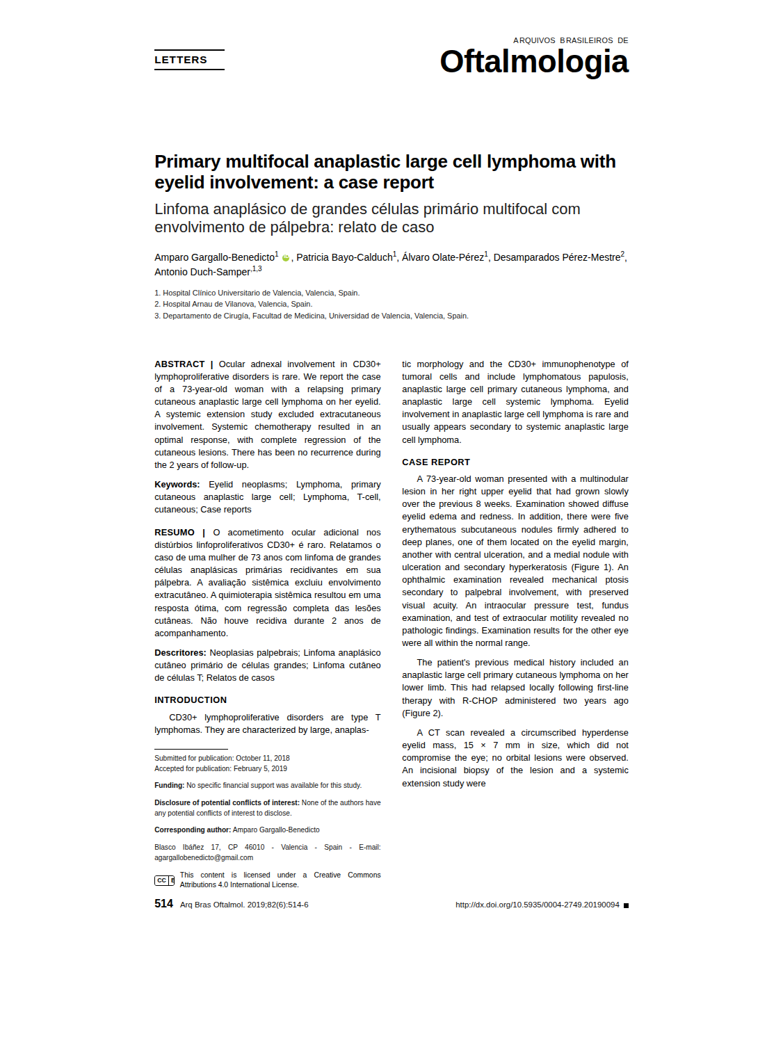LETTERS
A RQUIVOS B RASILEIROS DE
Oftalmologia
Primary multifocal anaplastic large cell lymphoma with eyelid involvement: a case report
Linfoma anaplásico de grandes células primário multifocal com envolvimento de pálpebra: relato de caso
Amparo Gargallo-Benedicto1 , Patricia Bayo-Calduch1, Álvaro Olate-Pérez1, Desamparados Pérez-Mestre2, Antonio Duch-Samper,1,3
1. Hospital Clínico Universitario de Valencia, Valencia, Spain.
2. Hospital Arnau de Vilanova, Valencia, Spain.
3. Departamento de Cirugía, Facultad de Medicina, Universidad de Valencia, Valencia, Spain.
ABSTRACT | Ocular adnexal involvement in CD30+ lymphoproliferative disorders is rare. We report the case of a 73-year-old woman with a relapsing primary cutaneous anaplastic large cell lymphoma on her eyelid. A systemic extension study excluded extracutaneous involvement. Systemic chemotherapy resulted in an optimal response, with complete regression of the cutaneous lesions. There has been no recurrence during the 2 years of follow-up.
Keywords: Eyelid neoplasms; Lymphoma, primary cutaneous anaplastic large cell; Lymphoma, T-cell, cutaneous; Case reports
RESUMO | O acometimento ocular adicional nos distúrbios linfoproliferativos CD30+ é raro. Relatamos o caso de uma mulher de 73 anos com linfoma de grandes células anaplásicas primárias recidivantes em sua pálpebra. A avaliação sistêmica excluiu envolvimento extracutâneo. A quimioterapia sistêmica resultou em uma resposta ótima, com regressão completa das lesões cutâneas. Não houve recidiva durante 2 anos de acompanhamento.
Descritores: Neoplasias palpebrais; Linfoma anaplásico cutâneo primário de células grandes; Linfoma cutâneo de células T; Relatos de casos
Introduction
CD30+ lymphoproliferative disorders are type T lymphomas. They are characterized by large, anaplas-
Submitted for publication: October 11, 2018
Accepted for publication: February 5, 2019
Funding: No specific financial support was available for this study.
Disclosure of potential conflicts of interest: None of the authors have any potential conflicts of interest to disclose.
Corresponding author: Amparo Gargallo-Benedicto
Blasco Ibáñez 17, CP 46010 - Valencia - Spain - E-mail: agargallobenedicto@gmail.com
CC BY This content is licensed under a Creative Commons Attributions 4.0 International License.
tic morphology and the CD30+ immunophenotype of tumoral cells and include lymphomatous papulosis, anaplastic large cell primary cutaneous lymphoma, and anaplastic large cell systemic lymphoma. Eyelid involvement in anaplastic large cell lymphoma is rare and usually appears secondary to systemic anaplastic large cell lymphoma.
Case report
A 73-year-old woman presented with a multinodular lesion in her right upper eyelid that had grown slowly over the previous 8 weeks. Examination showed diffuse eyelid edema and redness. In addition, there were five erythematous subcutaneous nodules firmly adhered to deep planes, one of them located on the eyelid margin, another with central ulceration, and a medial nodule with ulceration and secondary hyperkeratosis (Figure 1). An ophthalmic examination revealed mechanical ptosis secondary to palpebral involvement, with preserved visual acuity. An intraocular pressure test, fundus examination, and test of extraocular motility revealed no pathologic findings. Examination results for the other eye were all within the normal range.
The patient's previous medical history included an anaplastic large cell primary cutaneous lymphoma on her lower limb. This had relapsed locally following first-line therapy with R-CHOP administered two years ago (Figure 2).
A CT scan revealed a circumscribed hyperdense eyelid mass, 15 × 7 mm in size, which did not compromise the eye; no orbital lesions were observed. An incisional biopsy of the lesion and a systemic extension study were
514 Arq Bras Oftalmol. 2019;82(6):514-6 http://dx.doi.org/10.5935/0004-2749.20190094